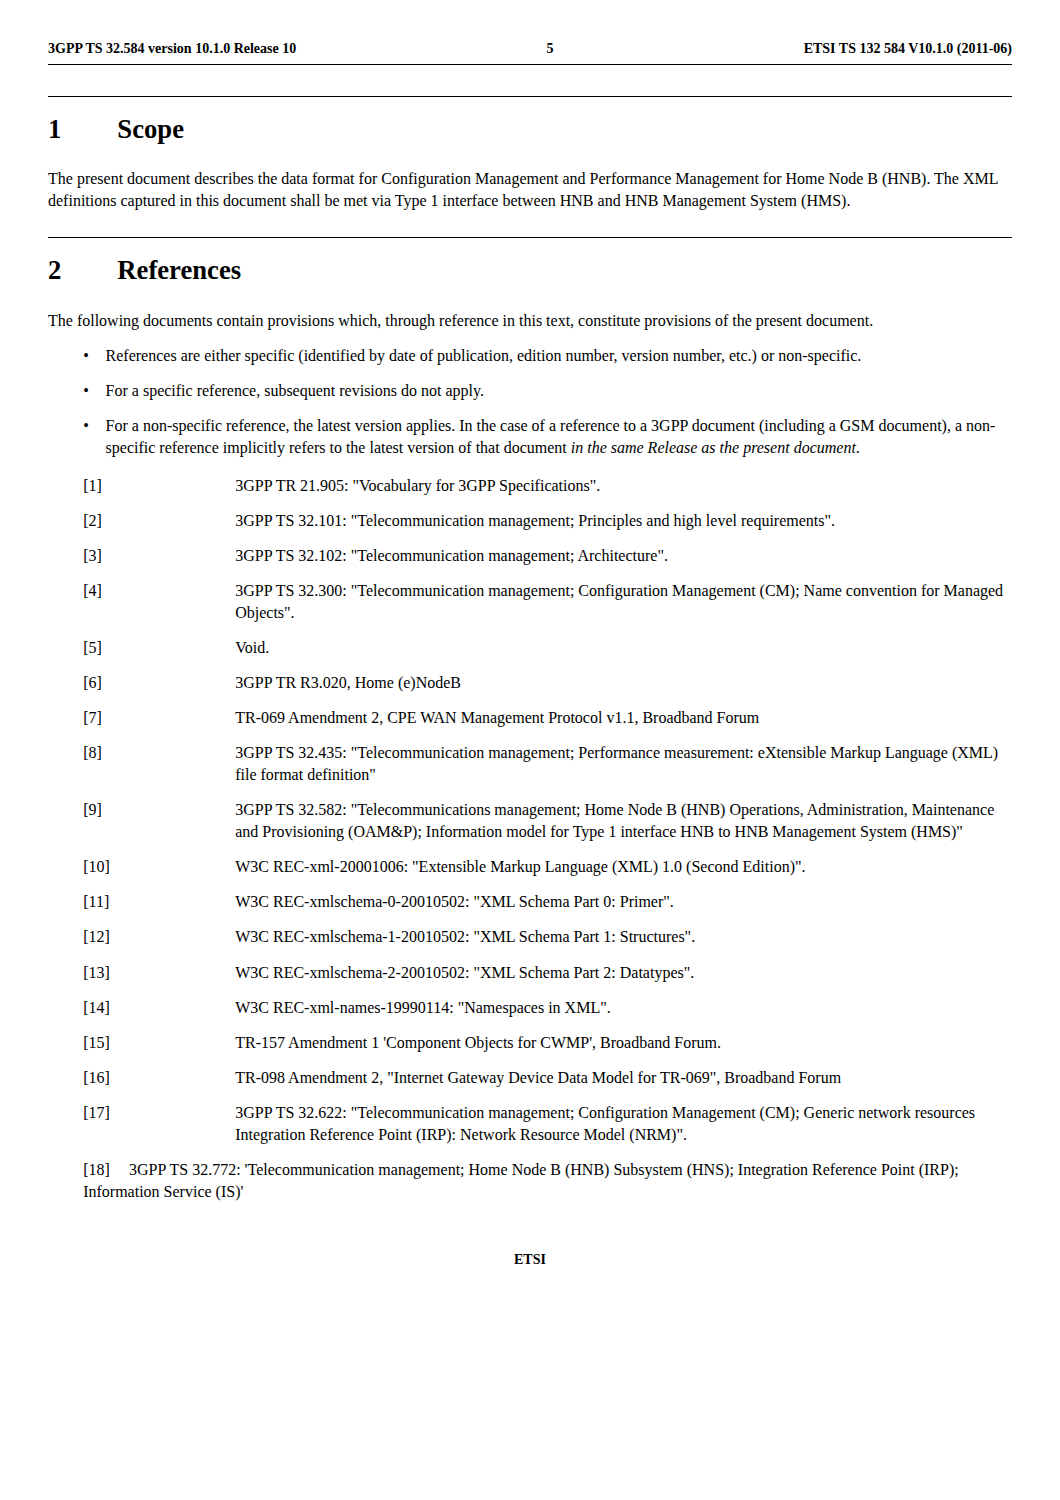3GPP TS 32.584 version 10.1.0 Release 10
5
ETSI TS 132 584 V10.1.0 (2011-06)
1 Scope
The present document describes the data format for Configuration Management and Performance Management for Home Node B (HNB). The XML definitions captured in this document shall be met via Type 1 interface between HNB and HNB Management System (HMS).
2 References
The following documents contain provisions which, through reference in this text, constitute provisions of the present document.
References are either specific (identified by date of publication, edition number, version number, etc.) or non-specific.
For a specific reference, subsequent revisions do not apply.
For a non-specific reference, the latest version applies. In the case of a reference to a 3GPP document (including a GSM document), a non-specific reference implicitly refers to the latest version of that document in the same Release as the present document.
[1]
3GPP TR 21.905: "Vocabulary for 3GPP Specifications".
[2]
3GPP TS 32.101: "Telecommunication management; Principles and high level requirements".
[3]
3GPP TS 32.102: "Telecommunication management; Architecture".
[4]
3GPP TS 32.300: "Telecommunication management; Configuration Management (CM); Name convention for Managed Objects".
[5]
Void.
[6]
3GPP TR R3.020, Home (e)NodeB
[7]
TR-069 Amendment 2, CPE WAN Management Protocol v1.1, Broadband Forum
[8]
3GPP TS 32.435: "Telecommunication management; Performance measurement: eXtensible Markup Language (XML) file format definition"
[9]
3GPP TS 32.582: "Telecommunications management; Home Node B (HNB) Operations, Administration, Maintenance and Provisioning (OAM&P); Information model for Type 1 interface HNB to HNB Management System (HMS)"
[10]
W3C REC-xml-20001006: "Extensible Markup Language (XML) 1.0 (Second Edition)".
[11]
W3C REC-xmlschema-0-20010502: "XML Schema Part 0: Primer".
[12]
W3C REC-xmlschema-1-20010502: "XML Schema Part 1: Structures".
[13]
W3C REC-xmlschema-2-20010502: "XML Schema Part 2: Datatypes".
[14]
W3C REC-xml-names-19990114: "Namespaces in XML".
[15]
TR-157 Amendment 1 'Component Objects for CWMP', Broadband Forum.
[16]
TR-098 Amendment 2, "Internet Gateway Device Data Model for TR-069", Broadband Forum
[17]
3GPP TS 32.622: "Telecommunication management; Configuration Management (CM); Generic network resources Integration Reference Point (IRP): Network Resource Model (NRM)".
[18] 3GPP TS 32.772: 'Telecommunication management; Home Node B (HNB) Subsystem (HNS); Integration Reference Point (IRP); Information Service (IS)'
ETSI